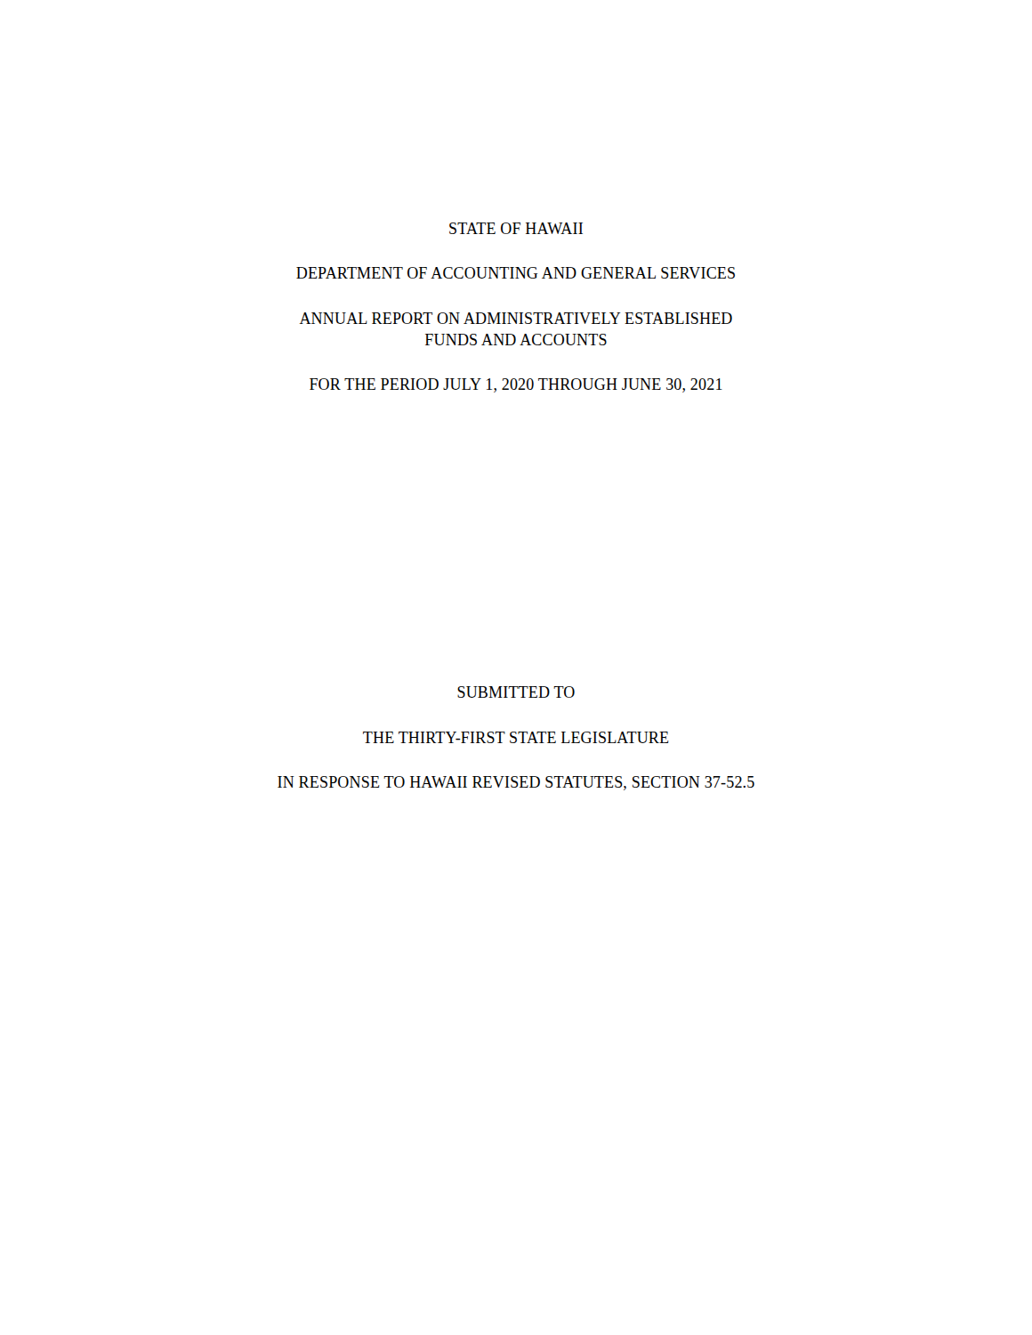STATE OF HAWAII
DEPARTMENT OF ACCOUNTING AND GENERAL SERVICES
ANNUAL REPORT ON ADMINISTRATIVELY ESTABLISHED
FUNDS AND ACCOUNTS
FOR THE PERIOD JULY 1, 2020 THROUGH JUNE 30, 2021
SUBMITTED TO
THE THIRTY-FIRST STATE LEGISLATURE
IN RESPONSE TO HAWAII REVISED STATUTES, SECTION 37-52.5